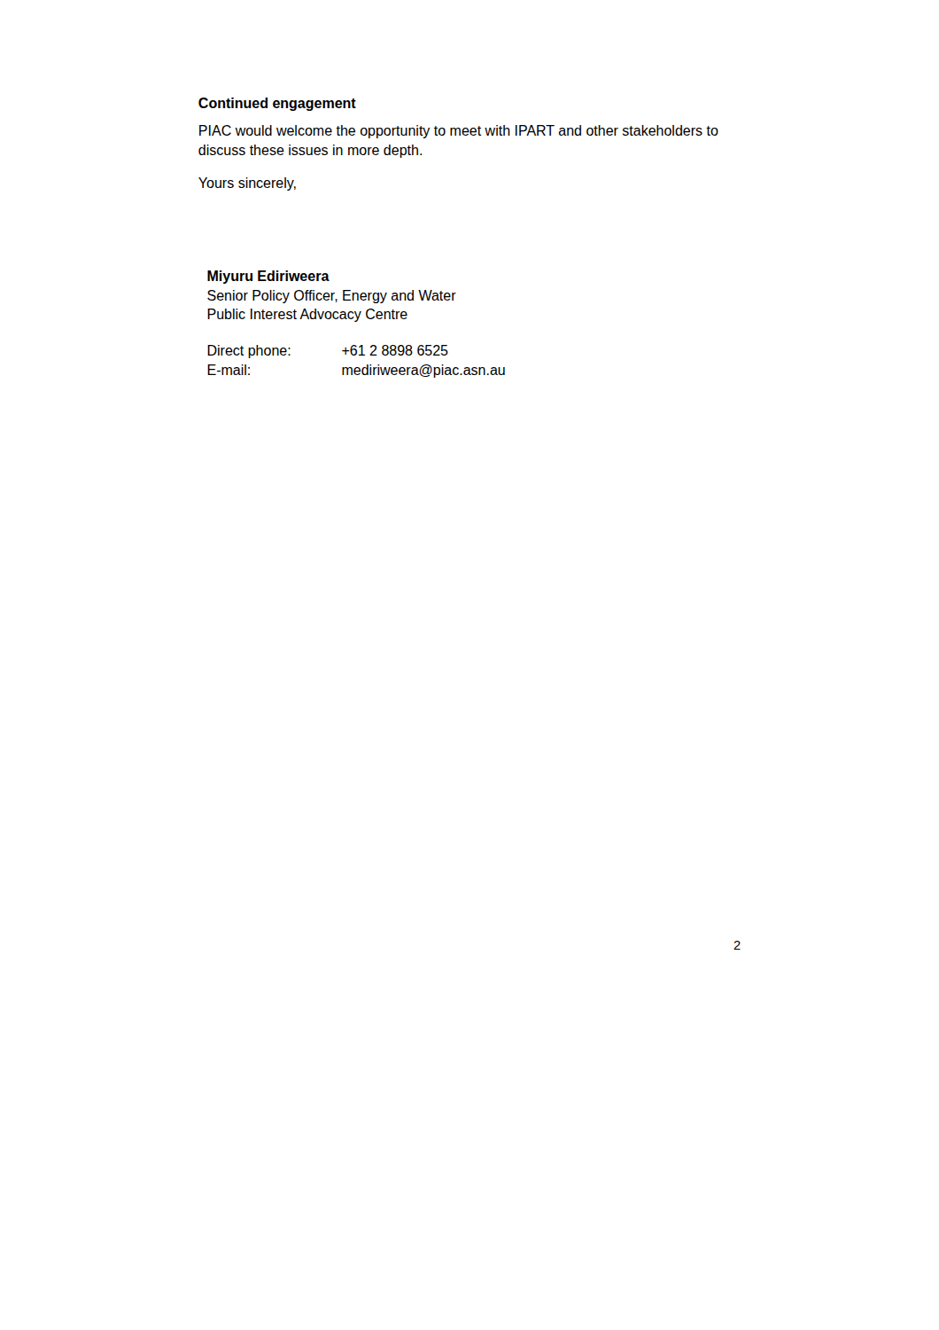Continued engagement
PIAC would welcome the opportunity to meet with IPART and other stakeholders to discuss these issues in more depth.
Yours sincerely,
Miyuru Ediriweera
Senior Policy Officer, Energy and Water
Public Interest Advocacy Centre
Direct phone: +61 2 8898 6525
E-mail: mediriweera@piac.asn.au
2